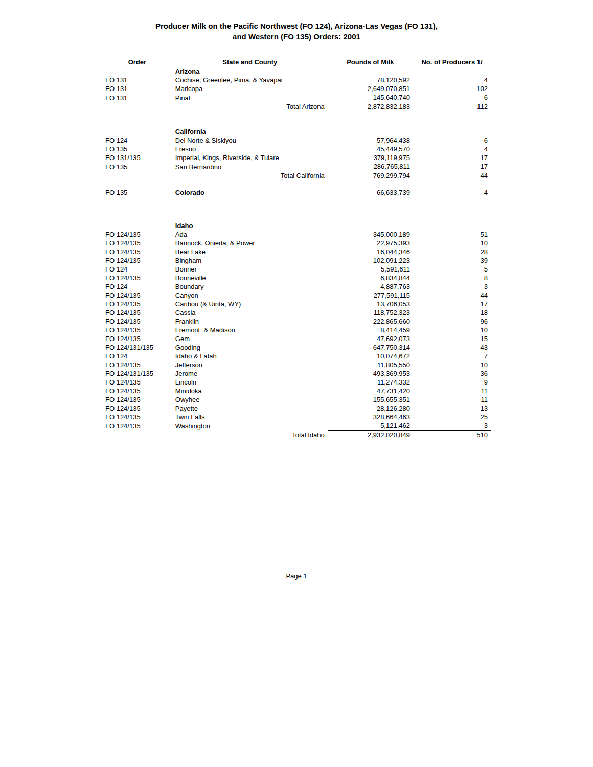Producer Milk on the Pacific Northwest (FO 124), Arizona-Las Vegas (FO 131),
and Western (FO 135) Orders: 2001
| Order | State and County | Pounds of Milk | No. of Producers 1/ |
| --- | --- | --- | --- |
| | Arizona | | |
| FO 131 | Cochise, Greenlee, Pima, & Yavapai | 78,120,592 | 4 |
| FO 131 | Maricopa | 2,649,070,851 | 102 |
| FO 131 | Pinal | 145,640,740 | 6 |
| | Total Arizona | 2,872,832,183 | 112 |
| | California | | |
| FO 124 | Del Norte & Siskiyou | 57,964,438 | 6 |
| FO 135 | Fresno | 45,449,570 | 4 |
| FO 131/135 | Imperial, Kings, Riverside, & Tulare | 379,119,975 | 17 |
| FO 135 | San Bernardino | 286,765,811 | 17 |
| | Total California | 769,299,794 | 44 |
| FO 135 | Colorado | 66,633,739 | 4 |
| | Idaho | | |
| FO 124/135 | Ada | 345,000,189 | 51 |
| FO 124/135 | Bannock, Onieda, & Power | 22,975,393 | 10 |
| FO 124/135 | Bear Lake | 16,044,346 | 28 |
| FO 124/135 | Bingham | 102,091,223 | 39 |
| FO 124 | Bonner | 5,591,611 | 5 |
| FO 124/135 | Bonneville | 6,834,844 | 8 |
| FO 124 | Boundary | 4,887,763 | 3 |
| FO 124/135 | Canyon | 277,591,115 | 44 |
| FO 124/135 | Caribou (& Uinta, WY) | 13,706,053 | 17 |
| FO 124/135 | Cassia | 118,752,323 | 18 |
| FO 124/135 | Franklin | 222,865,660 | 96 |
| FO 124/135 | Fremont & Madison | 8,414,459 | 10 |
| FO 124/135 | Gem | 47,692,073 | 15 |
| FO 124/131/135 | Gooding | 647,750,314 | 43 |
| FO 124 | Idaho & Latah | 10,074,672 | 7 |
| FO 124/135 | Jefferson | 11,805,550 | 10 |
| FO 124/131/135 | Jerome | 493,369,953 | 36 |
| FO 124/135 | Lincoln | 11,274,332 | 9 |
| FO 124/135 | Minidoka | 47,731,420 | 11 |
| FO 124/135 | Owyhee | 155,655,351 | 11 |
| FO 124/135 | Payette | 28,126,280 | 13 |
| FO 124/135 | Twin Falls | 328,664,463 | 25 |
| FO 124/135 | Washington | 5,121,462 | 3 |
| | Total Idaho | 2,932,020,849 | 510 |
Page 1